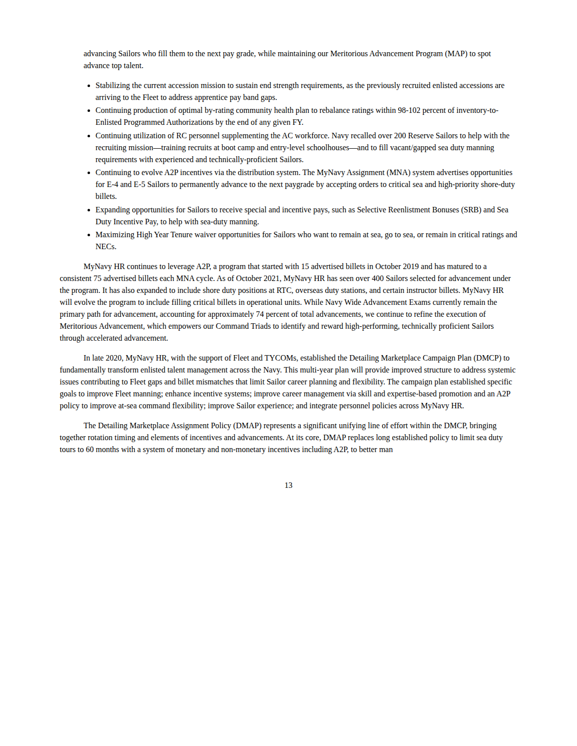advancing Sailors who fill them to the next pay grade, while maintaining our Meritorious Advancement Program (MAP) to spot advance top talent.
Stabilizing the current accession mission to sustain end strength requirements, as the previously recruited enlisted accessions are arriving to the Fleet to address apprentice pay band gaps.
Continuing production of optimal by-rating community health plan to rebalance ratings within 98-102 percent of inventory-to-Enlisted Programmed Authorizations by the end of any given FY.
Continuing utilization of RC personnel supplementing the AC workforce. Navy recalled over 200 Reserve Sailors to help with the recruiting mission—training recruits at boot camp and entry-level schoolhouses—and to fill vacant/gapped sea duty manning requirements with experienced and technically-proficient Sailors.
Continuing to evolve A2P incentives via the distribution system. The MyNavy Assignment (MNA) system advertises opportunities for E-4 and E-5 Sailors to permanently advance to the next paygrade by accepting orders to critical sea and high-priority shore-duty billets.
Expanding opportunities for Sailors to receive special and incentive pays, such as Selective Reenlistment Bonuses (SRB) and Sea Duty Incentive Pay, to help with sea-duty manning.
Maximizing High Year Tenure waiver opportunities for Sailors who want to remain at sea, go to sea, or remain in critical ratings and NECs.
MyNavy HR continues to leverage A2P, a program that started with 15 advertised billets in October 2019 and has matured to a consistent 75 advertised billets each MNA cycle. As of October 2021, MyNavy HR has seen over 400 Sailors selected for advancement under the program. It has also expanded to include shore duty positions at RTC, overseas duty stations, and certain instructor billets. MyNavy HR will evolve the program to include filling critical billets in operational units. While Navy Wide Advancement Exams currently remain the primary path for advancement, accounting for approximately 74 percent of total advancements, we continue to refine the execution of Meritorious Advancement, which empowers our Command Triads to identify and reward high-performing, technically proficient Sailors through accelerated advancement.
In late 2020, MyNavy HR, with the support of Fleet and TYCOMs, established the Detailing Marketplace Campaign Plan (DMCP) to fundamentally transform enlisted talent management across the Navy. This multi-year plan will provide improved structure to address systemic issues contributing to Fleet gaps and billet mismatches that limit Sailor career planning and flexibility. The campaign plan established specific goals to improve Fleet manning; enhance incentive systems; improve career management via skill and expertise-based promotion and an A2P policy to improve at-sea command flexibility; improve Sailor experience; and integrate personnel policies across MyNavy HR.
The Detailing Marketplace Assignment Policy (DMAP) represents a significant unifying line of effort within the DMCP, bringing together rotation timing and elements of incentives and advancements. At its core, DMAP replaces long established policy to limit sea duty tours to 60 months with a system of monetary and non-monetary incentives including A2P, to better man
13